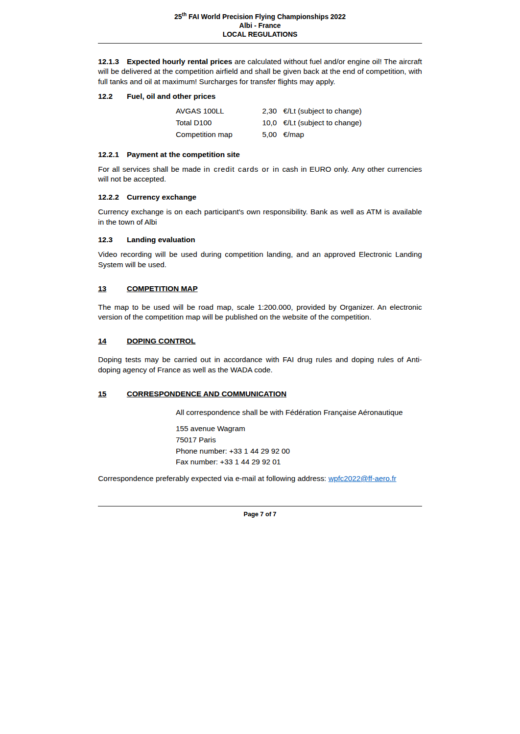25th FAI World Precision Flying Championships 2022
Albi - France
LOCAL REGULATIONS
12.1.3 Expected hourly rental prices are calculated without fuel and/or engine oil! The aircraft will be delivered at the competition airfield and shall be given back at the end of competition, with full tanks and oil at maximum! Surcharges for transfer flights may apply.
12.2 Fuel, oil and other prices
| AVGAS 100LL | 2,30 | €/Lt (subject to change) |
| Total D100 | 10,0 | €/Lt (subject to change) |
| Competition map | 5,00 | €/map |
12.2.1 Payment at the competition site
For all services shall be made in credit cards or in cash in EURO only. Any other currencies will not be accepted.
12.2.2 Currency exchange
Currency exchange is on each participant's own responsibility. Bank as well as ATM is available in the town of Albi
12.3 Landing evaluation
Video recording will be used during competition landing, and an approved Electronic Landing System will be used.
13 COMPETITION MAP
The map to be used will be road map, scale 1:200.000, provided by Organizer. An electronic version of the competition map will be published on the website of the competition.
14 DOPING CONTROL
Doping tests may be carried out in accordance with FAI drug rules and doping rules of Anti-doping agency of France as well as the WADA code.
15 CORRESPONDENCE AND COMMUNICATION
All correspondence shall be with Fédération Française Aéronautique
155 avenue Wagram
75017 Paris
Phone number: +33 1 44 29 92 00
Fax number: +33 1 44 29 92 01
Correspondence preferably expected via e-mail at following address: wpfc2022@ff-aero.fr
Page 7 of 7